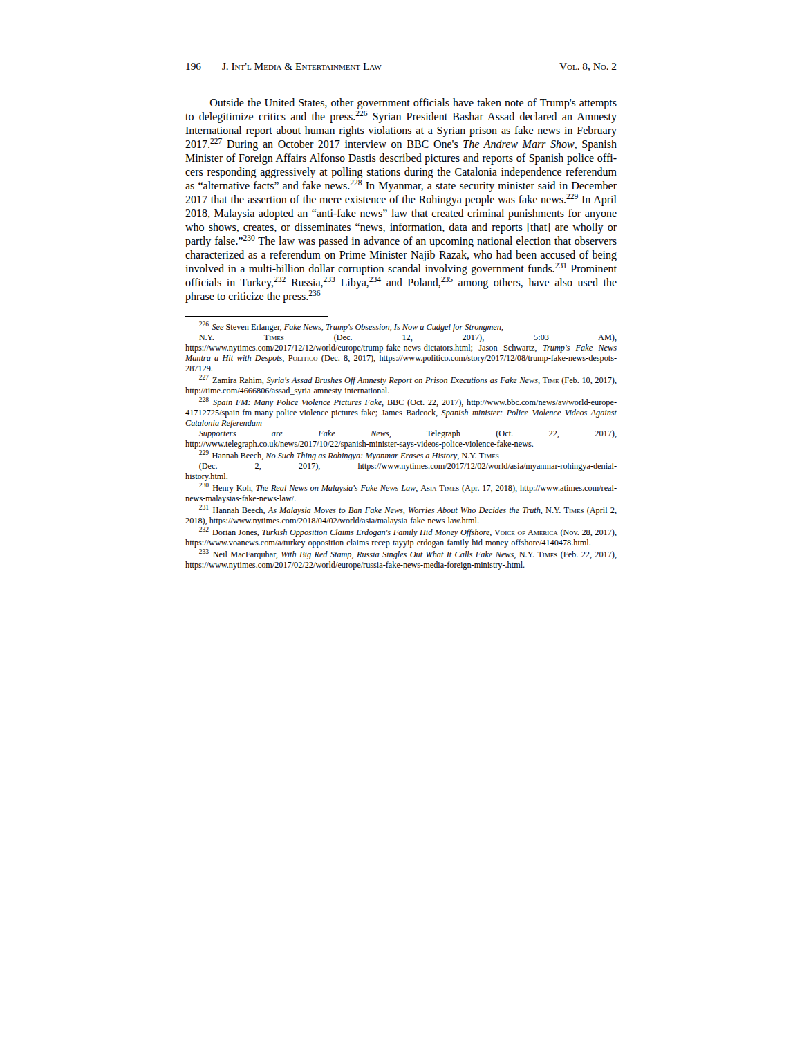196 J. Int'l Media & Entertainment Law Vol. 8, No. 2
Outside the United States, other government officials have taken note of Trump's attempts to delegitimize critics and the press.226 Syrian President Bashar Assad declared an Amnesty International report about human rights violations at a Syrian prison as fake news in February 2017.227 During an October 2017 interview on BBC One's The Andrew Marr Show, Spanish Minister of Foreign Affairs Alfonso Dastis described pictures and reports of Spanish police officers responding aggressively at polling stations during the Catalonia independence referendum as “alternative facts” and fake news.228 In Myanmar, a state security minister said in December 2017 that the assertion of the mere existence of the Rohingya people was fake news.229 In April 2018, Malaysia adopted an “anti-fake news” law that created criminal punishments for anyone who shows, creates, or disseminates “news, information, data and reports [that] are wholly or partly false.”230 The law was passed in advance of an upcoming national election that observers characterized as a referendum on Prime Minister Najib Razak, who had been accused of being involved in a multi-billion dollar corruption scandal involving government funds.231 Prominent officials in Turkey,232 Russia,233 Libya,234 and Poland,235 among others, have also used the phrase to criticize the press.236
226 See Steven Erlanger, Fake News, Trump's Obsession, Is Now a Cudgel for Strongmen, N.Y. Times (Dec. 12, 2017), 5:03 AM), https://www.nytimes.com/2017/12/12/world/europe/trump-fake-news-dictators.html; Jason Schwartz, Trump's Fake News Mantra a Hit with Despots, Politico (Dec. 8, 2017), https://www.politico.com/story/2017/12/08/trump-fake-news-despots-287129.
227 Zamira Rahim, Syria's Assad Brushes Off Amnesty Report on Prison Executions as Fake News, Time (Feb. 10, 2017), http://time.com/4666806/assad_syria-amnesty-international.
228 Spain FM: Many Police Violence Pictures Fake, BBC (Oct. 22, 2017), http://www.bbc.com/news/av/world-europe-41712725/spain-fm-many-police-violence-pictures-fake; James Badcock, Spanish minister: Police Violence Videos Against Catalonia Referendum Supporters are Fake News, Telegraph (Oct. 22, 2017), http://www.telegraph.co.uk/news/2017/10/22/spanish-minister-says-videos-police-violence-fake-news.
229 Hannah Beech, No Such Thing as Rohingya: Myanmar Erases a History, N.Y. Times (Dec. 2, 2017), https://www.nytimes.com/2017/12/02/world/asia/myanmar-rohingya-denial-history.html.
230 Henry Koh, The Real News on Malaysia's Fake News Law, Asia Times (Apr. 17, 2018), http://www.atimes.com/real-news-malaysias-fake-news-law/.
231 Hannah Beech, As Malaysia Moves to Ban Fake News, Worries About Who Decides the Truth, N.Y. Times (April 2, 2018), https://www.nytimes.com/2018/04/02/world/asia/malaysia-fake-news-law.html.
232 Dorian Jones, Turkish Opposition Claims Erdogan's Family Hid Money Offshore, Voice of America (Nov. 28, 2017), https://www.voanews.com/a/turkey-opposition-claims-recep-tayyip-erdogan-family-hid-money-offshore/4140478.html.
233 Neil MacFarquhar, With Big Red Stamp, Russia Singles Out What It Calls Fake News, N.Y. Times (Feb. 22, 2017), https://www.nytimes.com/2017/02/22/world/europe/russia-fake-news-media-foreign-ministry-.html.